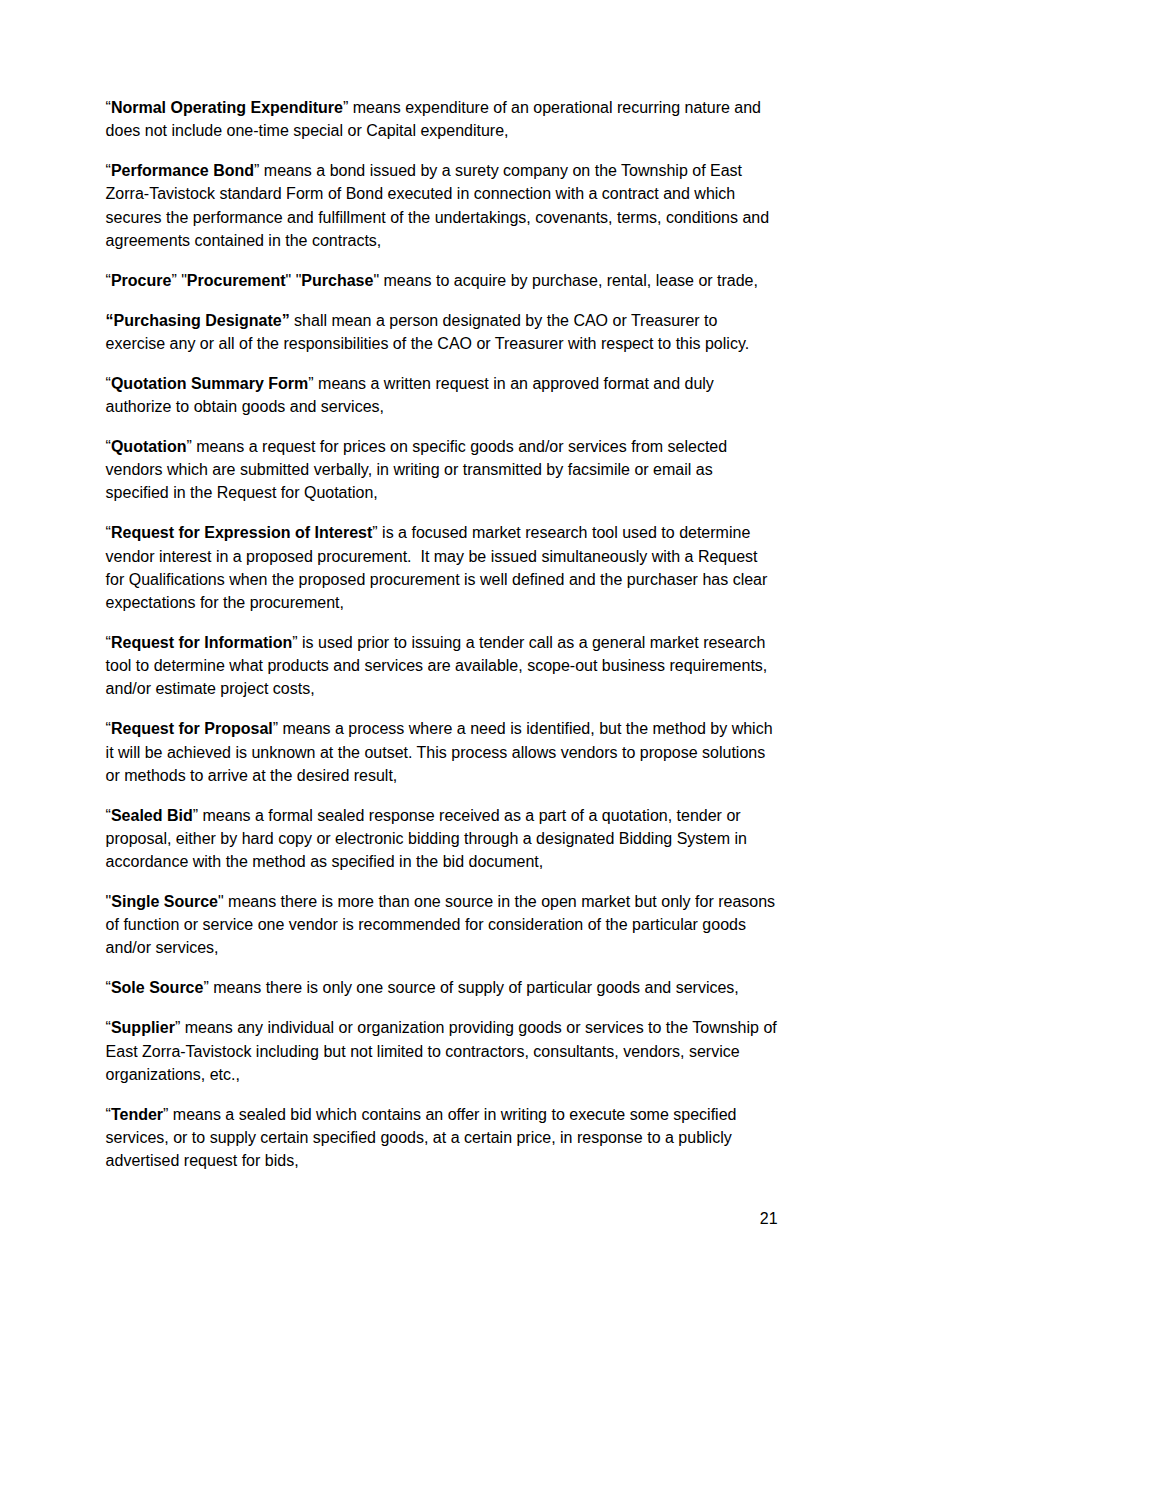“Normal Operating Expenditure” means expenditure of an operational recurring nature and does not include one-time special or Capital expenditure,
“Performance Bond” means a bond issued by a surety company on the Township of East Zorra-Tavistock standard Form of Bond executed in connection with a contract and which secures the performance and fulfillment of the undertakings, covenants, terms, conditions and agreements contained in the contracts,
“Procure” "Procurement" "Purchase" means to acquire by purchase, rental, lease or trade,
“Purchasing Designate” shall mean a person designated by the CAO or Treasurer to exercise any or all of the responsibilities of the CAO or Treasurer with respect to this policy.
“Quotation Summary Form” means a written request in an approved format and duly authorize to obtain goods and services,
“Quotation” means a request for prices on specific goods and/or services from selected vendors which are submitted verbally, in writing or transmitted by facsimile or email as specified in the Request for Quotation,
“Request for Expression of Interest” is a focused market research tool used to determine vendor interest in a proposed procurement. It may be issued simultaneously with a Request for Qualifications when the proposed procurement is well defined and the purchaser has clear expectations for the procurement,
“Request for Information” is used prior to issuing a tender call as a general market research tool to determine what products and services are available, scope-out business requirements, and/or estimate project costs,
“Request for Proposal” means a process where a need is identified, but the method by which it will be achieved is unknown at the outset. This process allows vendors to propose solutions or methods to arrive at the desired result,
“Sealed Bid” means a formal sealed response received as a part of a quotation, tender or proposal, either by hard copy or electronic bidding through a designated Bidding System in accordance with the method as specified in the bid document,
"Single Source" means there is more than one source in the open market but only for reasons of function or service one vendor is recommended for consideration of the particular goods and/or services,
“Sole Source” means there is only one source of supply of particular goods and services,
“Supplier” means any individual or organization providing goods or services to the Township of East Zorra-Tavistock including but not limited to contractors, consultants, vendors, service organizations, etc.,
“Tender” means a sealed bid which contains an offer in writing to execute some specified services, or to supply certain specified goods, at a certain price, in response to a publicly advertised request for bids,
21